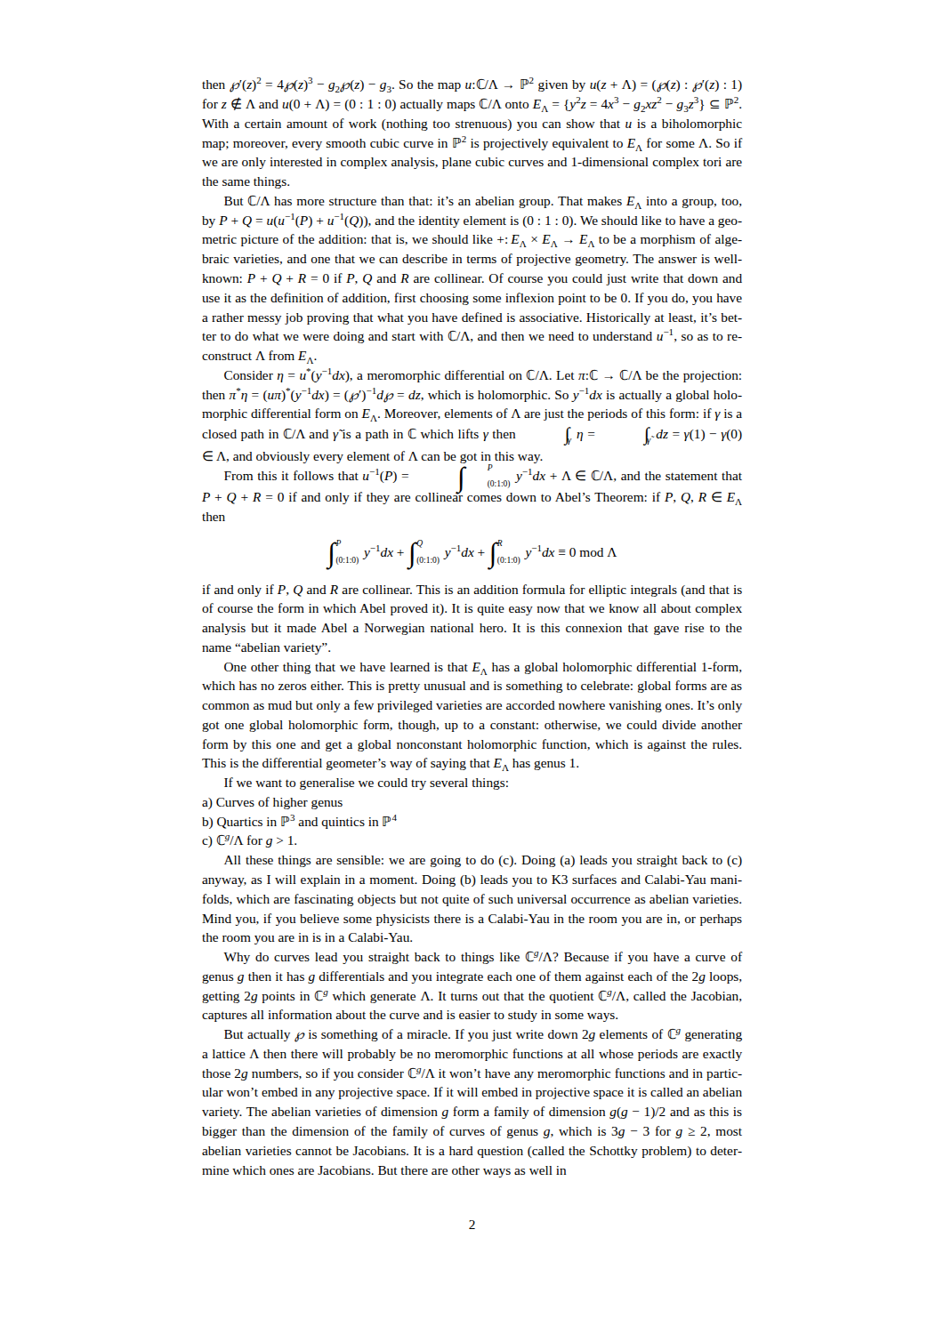then ℘′(z)2 = 4℘(z)3 − g2℘(z) − g3. So the map u:ℂ/Λ → ℙ2 given by u(z + Λ) = (℘(z) : ℘′(z) : 1) for z ∉ Λ and u(0 + Λ) = (0 : 1 : 0) actually maps ℂ/Λ onto EΛ = {y2z = 4x3 − g2xz2 − g3z3} ⊆ ℙ2. With a certain amount of work (nothing too strenuous) you can show that u is a biholomorphic map; moreover, every smooth cubic curve in ℙ2 is projectively equivalent to EΛ for some Λ. So if we are only interested in complex analysis, plane cubic curves and 1-dimensional complex tori are the same things.
But ℂ/Λ has more structure than that: it’s an abelian group. That makes EΛ into a group, too, by P + Q = u(u−1(P) + u−1(Q)), and the identity element is (0 : 1 : 0). We should like to have a geometric picture of the addition: that is, we should like +: EΛ × EΛ → EΛ to be a morphism of algebraic varieties, and one that we can describe in terms of projective geometry. The answer is well-known: P + Q + R = 0 if P, Q and R are collinear. Of course you could just write that down and use it as the definition of addition, first choosing some inflexion point to be 0. If you do, you have a rather messy job proving that what you have defined is associative. Historically at least, it’s better to do what we were doing and start with ℂ/Λ, and then we need to understand u−1, so as to reconstruct Λ from EΛ.
Consider η = u*(y−1dx), a meromorphic differential on ℂ/Λ. Let π:ℂ → ℂ/Λ be the projection: then π*η = (uπ)*(y−1dx) = (℘′)−1d℘ = dz, which is holomorphic. So y−1dx is actually a global holomorphic differential form on EΛ. Moreover, elements of Λ are just the periods of this form: if γ is a closed path in ℂ/Λ and γ̃ is a path in ℂ which lifts γ then ∫γ η = ∫γ̃ dz = γ(1) − γ(0) ∈ Λ, and obviously every element of Λ can be got in this way.
From this it follows that u−1(P) = ∫P(0:1:0) y−1dx + Λ ∈ ℂ/Λ, and the statement that P + Q + R = 0 if and only if they are collinear comes down to Abel’s Theorem: if P, Q, R ∈ EΛ then
∫P(0:1:0) y−1dx + ∫Q(0:1:0) y−1dx + ∫R(0:1:0) y−1dx ≡ 0 mod Λ
if and only if P, Q and R are collinear. This is an addition formula for elliptic integrals (and that is of course the form in which Abel proved it). It is quite easy now that we know all about complex analysis but it made Abel a Norwegian national hero. It is this connexion that gave rise to the name “abelian variety”.
One other thing that we have learned is that EΛ has a global holomorphic differential 1-form, which has no zeros either. This is pretty unusual and is something to celebrate: global forms are as common as mud but only a few privileged varieties are accorded nowhere vanishing ones. It’s only got one global holomorphic form, though, up to a constant: otherwise, we could divide another form by this one and get a global nonconstant holomorphic function, which is against the rules. This is the differential geometer’s way of saying that EΛ has genus 1.
If we want to generalise we could try several things:
a) Curves of higher genus
b) Quartics in ℙ3 and quintics in ℙ4
c) ℂg/Λ for g > 1.
All these things are sensible: we are going to do (c). Doing (a) leads you straight back to (c) anyway, as I will explain in a moment. Doing (b) leads you to K3 surfaces and Calabi-Yau manifolds, which are fascinating objects but not quite of such universal occurrence as abelian varieties. Mind you, if you believe some physicists there is a Calabi-Yau in the room you are in, or perhaps the room you are in is in a Calabi-Yau.
Why do curves lead you straight back to things like ℂg/Λ? Because if you have a curve of genus g then it has g differentials and you integrate each one of them against each of the 2g loops, getting 2g points in ℂg which generate Λ. It turns out that the quotient ℂg/Λ, called the Jacobian, captures all information about the curve and is easier to study in some ways.
But actually ℘ is something of a miracle. If you just write down 2g elements of ℂg generating a lattice Λ then there will probably be no meromorphic functions at all whose periods are exactly those 2g numbers, so if you consider ℂg/Λ it won’t have any meromorphic functions and in particular won’t embed in any projective space. If it will embed in projective space it is called an abelian variety. The abelian varieties of dimension g form a family of dimension g(g − 1)/2 and as this is bigger than the dimension of the family of curves of genus g, which is 3g − 3 for g ≥ 2, most abelian varieties cannot be Jacobians. It is a hard question (called the Schottky problem) to determine which ones are Jacobians. But there are other ways as well in
2